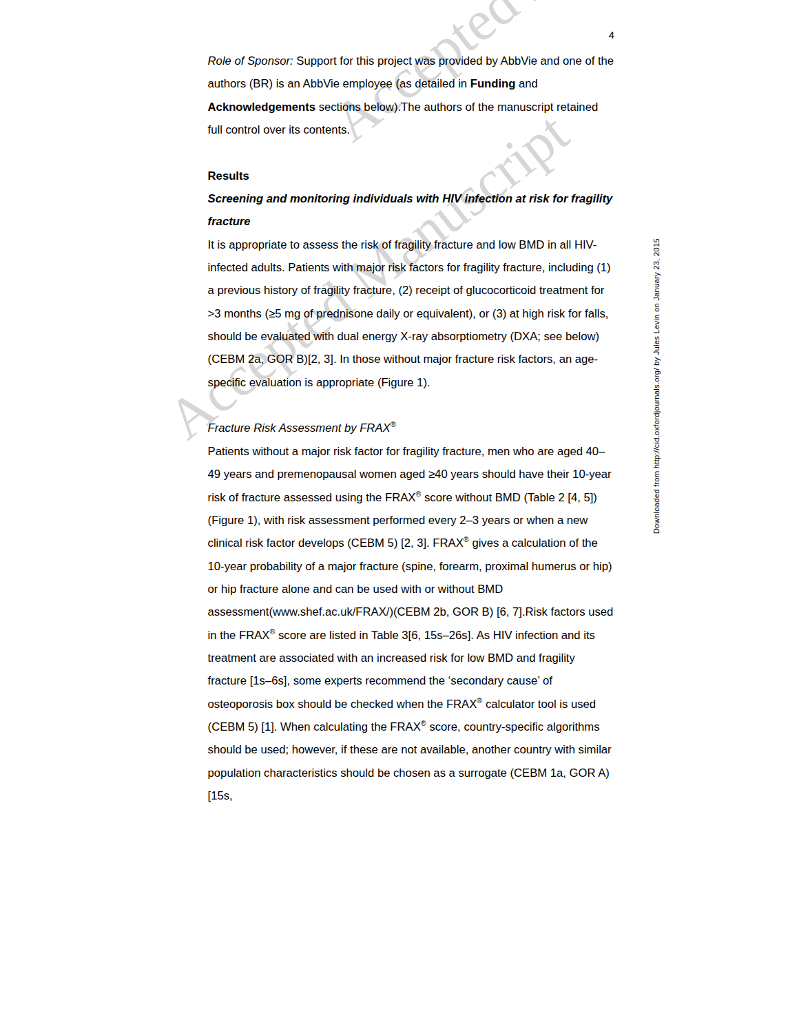4
Accepted Manuscript Accepted Manuscript
Downloaded from http://cid.oxfordjournals.org/ by Jules Levin on January 23, 2015
Role of Sponsor: Support for this project was provided by AbbVie and one of the authors (BR) is an AbbVie employee (as detailed in Funding and Acknowledgements sections below).The authors of the manuscript retained full control over its contents.
Results
Screening and monitoring individuals with HIV infection at risk for fragility fracture
It is appropriate to assess the risk of fragility fracture and low BMD in all HIV-infected adults. Patients with major risk factors for fragility fracture, including (1) a previous history of fragility fracture, (2) receipt of glucocorticoid treatment for >3 months (≥5 mg of prednisone daily or equivalent), or (3) at high risk for falls, should be evaluated with dual energy X-ray absorptiometry (DXA; see below) (CEBM 2a, GOR B)[2, 3]. In those without major fracture risk factors, an age-specific evaluation is appropriate (Figure 1).
Fracture Risk Assessment by FRAX®
Patients without a major risk factor for fragility fracture, men who are aged 40–49 years and premenopausal women aged ≥40 years should have their 10-year risk of fracture assessed using the FRAX® score without BMD (Table 2 [4, 5])(Figure 1), with risk assessment performed every 2–3 years or when a new clinical risk factor develops (CEBM 5) [2, 3]. FRAX® gives a calculation of the 10-year probability of a major fracture (spine, forearm, proximal humerus or hip) or hip fracture alone and can be used with or without BMD assessment(www.shef.ac.uk/FRAX/)(CEBM 2b, GOR B) [6, 7].Risk factors used in the FRAX® score are listed in Table 3[6, 15s–26s]. As HIV infection and its treatment are associated with an increased risk for low BMD and fragility fracture [1s–6s], some experts recommend the ‘secondary cause’ of osteoporosis box should be checked when the FRAX® calculator tool is used (CEBM 5) [1]. When calculating the FRAX® score, country-specific algorithms should be used; however, if these are not available, another country with similar population characteristics should be chosen as a surrogate (CEBM 1a, GOR A) [15s,